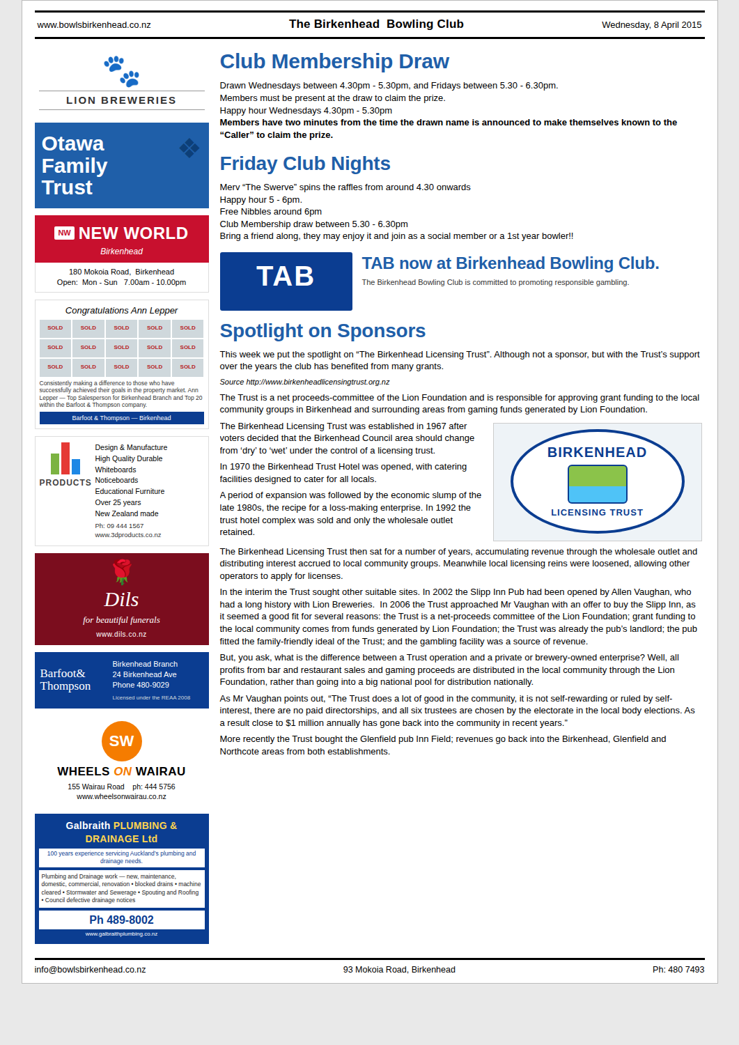www.bowlsbirkenhead.co.nz The Birkenhead Bowling Club Wednesday, 8 April 2015
🐾
LION BREWERIES
❖
Otawa
Family
Trust
NW NEW WORLD
Birkenhead
180 Mokoia Road, Birkenhead
Open: Mon - Sun 7.00am - 10.00pm
Congratulations Ann Lepper
SOLD
SOLD
SOLD
SOLD
SOLD
SOLD
SOLD
SOLD
SOLD
SOLD
SOLD
SOLD
SOLD
SOLD
SOLD
Consistently making a difference to those who have successfully achieved their goals in the property market. Ann Lepper — Top Salesperson for Birkenhead Branch and Top 20 within the Barfoot & Thompson company.
Barfoot & Thompson — Birkenhead
PRODUCTS
Design & Manufacture
High Quality Durable
Whiteboards
Noticeboards
Educational Furniture
Over 25 years
New Zealand made
Ph: 09 444 1567
www.3dproducts.co.nz
🌹
Dils
for beautiful funerals
www.dils.co.nz
Barfoot&
Thompson
Birkenhead Branch
24 Birkenhead Ave
Phone 480-9029
Licensed under the REAA 2008
SW
WHEELS ON WAIRAU
155 Wairau Road ph: 444 5756
www.wheelsonwairau.co.nz
Galbraith PLUMBING &
DRAINAGE Ltd
100 years experience servicing Auckland’s plumbing and drainage needs.
Plumbing and Drainage work — new, maintenance, domestic, commercial, renovation • blocked drains • machine cleared • Stormwater and Sewerage • Spouting and Roofing • Council defective drainage notices
Ph 489-8002
www.galbraithplumbing.co.nz
Club Membership Draw
Drawn Wednesdays between 4.30pm - 5.30pm, and Fridays between 5.30 - 6.30pm.
Members must be present at the draw to claim the prize.
Happy hour Wednesdays 4.30pm - 5.30pm
Members have two minutes from the time the drawn name is announced to make themselves known to the “Caller” to claim the prize.
Friday Club Nights
Merv “The Swerve” spins the raffles from around 4.30 onwards
Happy hour 5 - 6pm.
Free Nibbles around 6pm
Club Membership draw between 5.30 - 6.30pm
Bring a friend along, they may enjoy it and join as a social member or a 1st year bowler!!
TAB
TAB now at Birkenhead Bowling Club.
The Birkenhead Bowling Club is committed to promoting responsible gambling.
Spotlight on Sponsors
This week we put the spotlight on “The Birkenhead Licensing Trust”. Although not a sponsor, but with the Trust’s support over the years the club has benefited from many grants.
Source http://www.birkenheadlicensingtrust.org.nz
The Trust is a net proceeds-committee of the Lion Foundation and is responsible for approving grant funding to the local community groups in Birkenhead and surrounding areas from gaming funds generated by Lion Foundation.
BIRKENHEAD
LICENSING TRUST
The Birkenhead Licensing Trust was established in 1967 after voters decided that the Birkenhead Council area should change from ‘dry’ to ‘wet’ under the control of a licensing trust.
In 1970 the Birkenhead Trust Hotel was opened, with catering facilities designed to cater for all locals.
A period of expansion was followed by the economic slump of the late 1980s, the recipe for a loss-making enterprise. In 1992 the trust hotel complex was sold and only the wholesale outlet retained.
The Birkenhead Licensing Trust then sat for a number of years, accumulating revenue through the wholesale outlet and distributing interest accrued to local community groups. Meanwhile local licensing reins were loosened, allowing other operators to apply for licenses.
In the interim the Trust sought other suitable sites. In 2002 the Slipp Inn Pub had been opened by Allen Vaughan, who had a long history with Lion Breweries. In 2006 the Trust approached Mr Vaughan with an offer to buy the Slipp Inn, as it seemed a good fit for several reasons: the Trust is a net-proceeds committee of the Lion Foundation; grant funding to the local community comes from funds generated by Lion Foundation; the Trust was already the pub’s landlord; the pub fitted the family-friendly ideal of the Trust; and the gambling facility was a source of revenue.
But, you ask, what is the difference between a Trust operation and a private or brewery-owned enterprise? Well, all profits from bar and restaurant sales and gaming proceeds are distributed in the local community through the Lion Foundation, rather than going into a big national pool for distribution nationally.
As Mr Vaughan points out, “The Trust does a lot of good in the community, it is not self-rewarding or ruled by self-interest, there are no paid directorships, and all six trustees are chosen by the electorate in the local body elections. As a result close to $1 million annually has gone back into the community in recent years.”
More recently the Trust bought the Glenfield pub Inn Field; revenues go back into the Birkenhead, Glenfield and Northcote areas from both establishments.
info@bowlsbirkenhead.co.nz 93 Mokoia Road, Birkenhead Ph: 480 7493